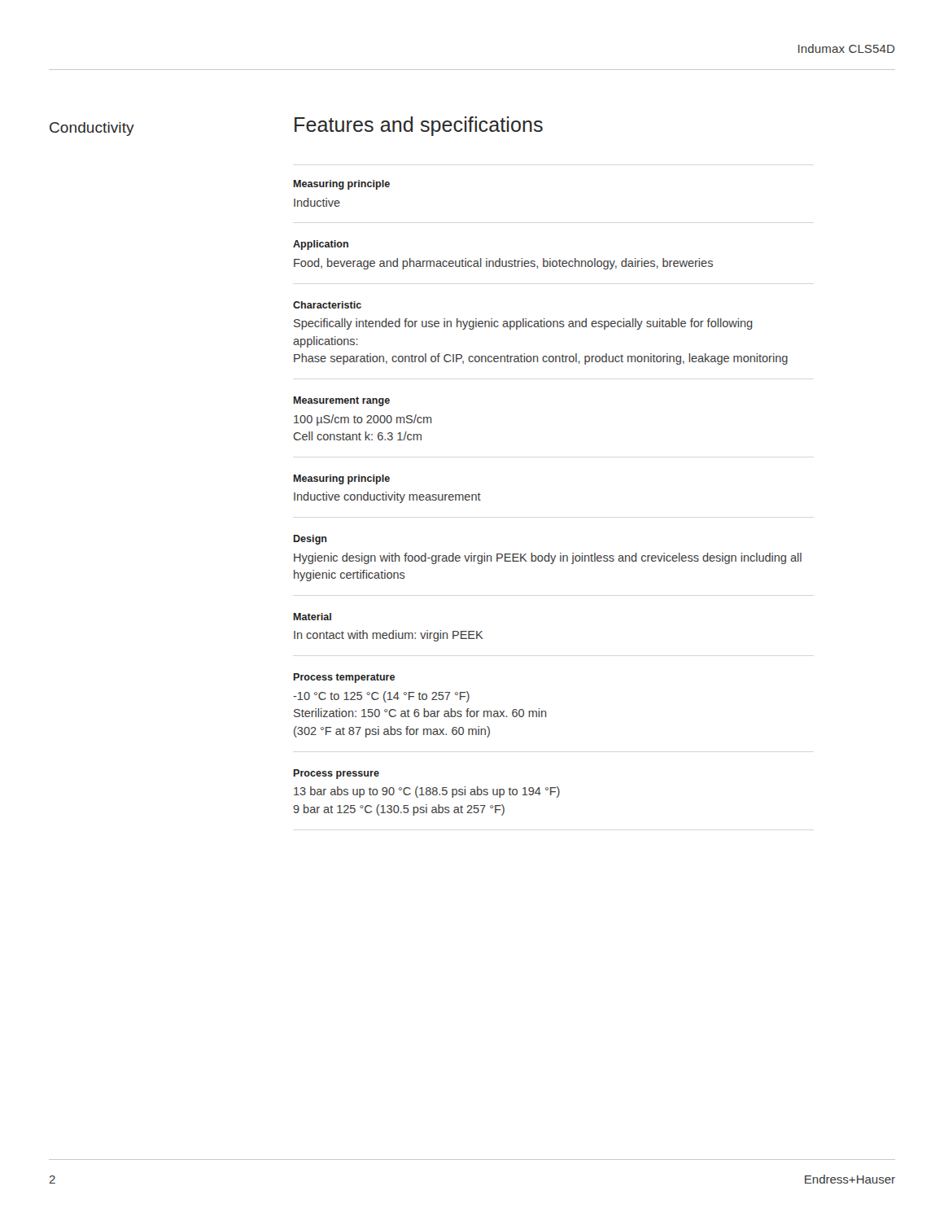Indumax CLS54D
Conductivity
Features and specifications
Measuring principle
Inductive
Application
Food, beverage and pharmaceutical industries, biotechnology, dairies, breweries
Characteristic
Specifically intended for use in hygienic applications and especially suitable for following applications:
Phase separation, control of CIP, concentration control, product monitoring, leakage monitoring
Measurement range
100 µS/cm to 2000 mS/cm
Cell constant k: 6.3 1/cm
Measuring principle
Inductive conductivity measurement
Design
Hygienic design with food-grade virgin PEEK body in jointless and creviceless design including all hygienic certifications
Material
In contact with medium: virgin PEEK
Process temperature
-10 °C to 125 °C (14 °F to 257 °F)
Sterilization: 150 °C at 6 bar abs for max. 60 min
(302 °F at 87 psi abs for max. 60 min)
Process pressure
13 bar abs up to 90 °C (188.5 psi abs up to 194 °F)
9 bar at 125 °C (130.5 psi abs at 257 °F)
2
Endress+Hauser